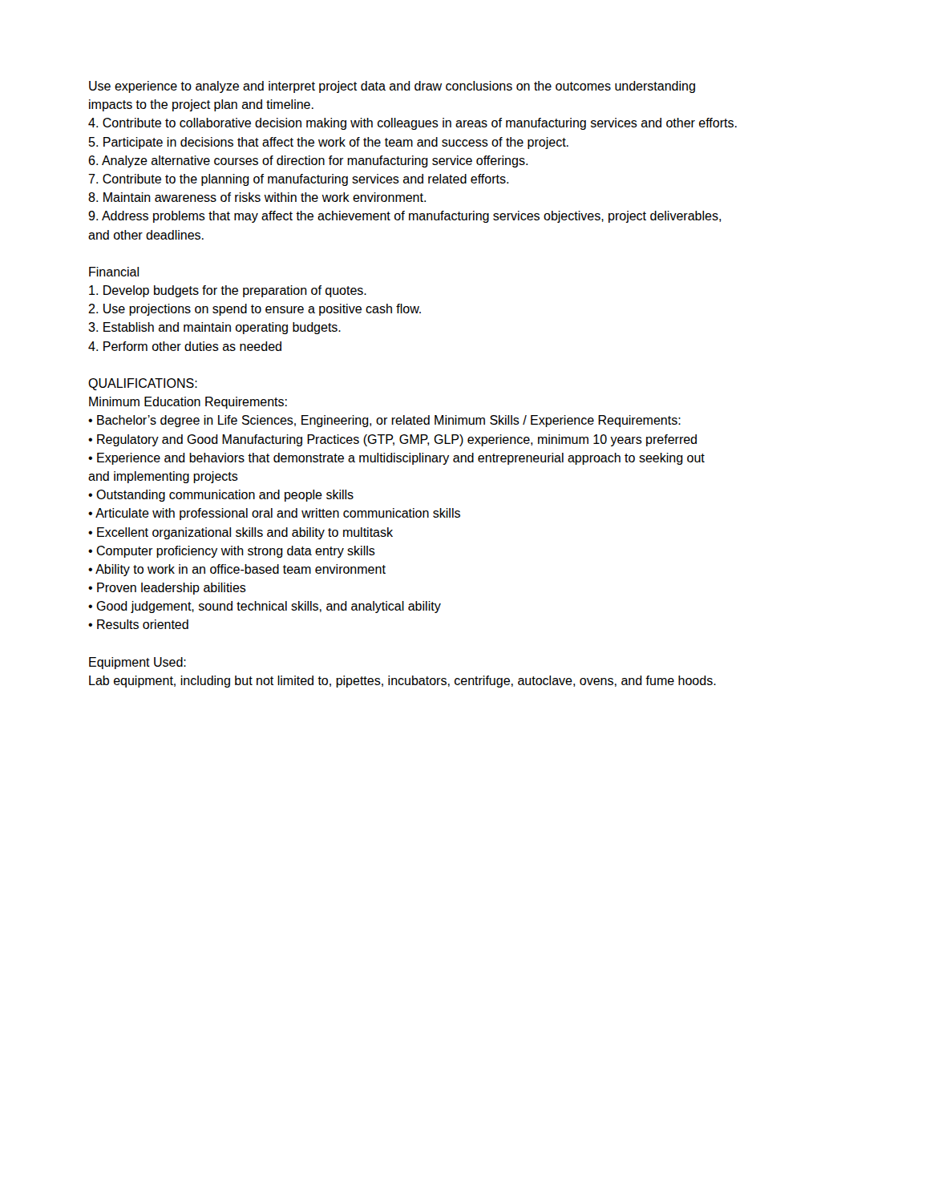Use experience to analyze and interpret project data and draw conclusions on the outcomes understanding impacts to the project plan and timeline.
4. Contribute to collaborative decision making with colleagues in areas of manufacturing services and other efforts.
5. Participate in decisions that affect the work of the team and success of the project.
6. Analyze alternative courses of direction for manufacturing service offerings.
7. Contribute to the planning of manufacturing services and related efforts.
8. Maintain awareness of risks within the work environment.
9. Address problems that may affect the achievement of manufacturing services objectives, project deliverables, and other deadlines.
Financial
1. Develop budgets for the preparation of quotes.
2. Use projections on spend to ensure a positive cash flow.
3. Establish and maintain operating budgets.
4. Perform other duties as needed
QUALIFICATIONS:
Minimum Education Requirements:
• Bachelor’s degree in Life Sciences, Engineering, or related Minimum Skills / Experience Requirements:
• Regulatory and Good Manufacturing Practices (GTP, GMP, GLP) experience, minimum 10 years preferred
• Experience and behaviors that demonstrate a multidisciplinary and entrepreneurial approach to seeking out
and implementing projects
• Outstanding communication and people skills
• Articulate with professional oral and written communication skills
• Excellent organizational skills and ability to multitask
• Computer proficiency with strong data entry skills
• Ability to work in an office-based team environment
• Proven leadership abilities
• Good judgement, sound technical skills, and analytical ability
• Results oriented
Equipment Used:
Lab equipment, including but not limited to, pipettes, incubators, centrifuge, autoclave, ovens, and fume hoods.